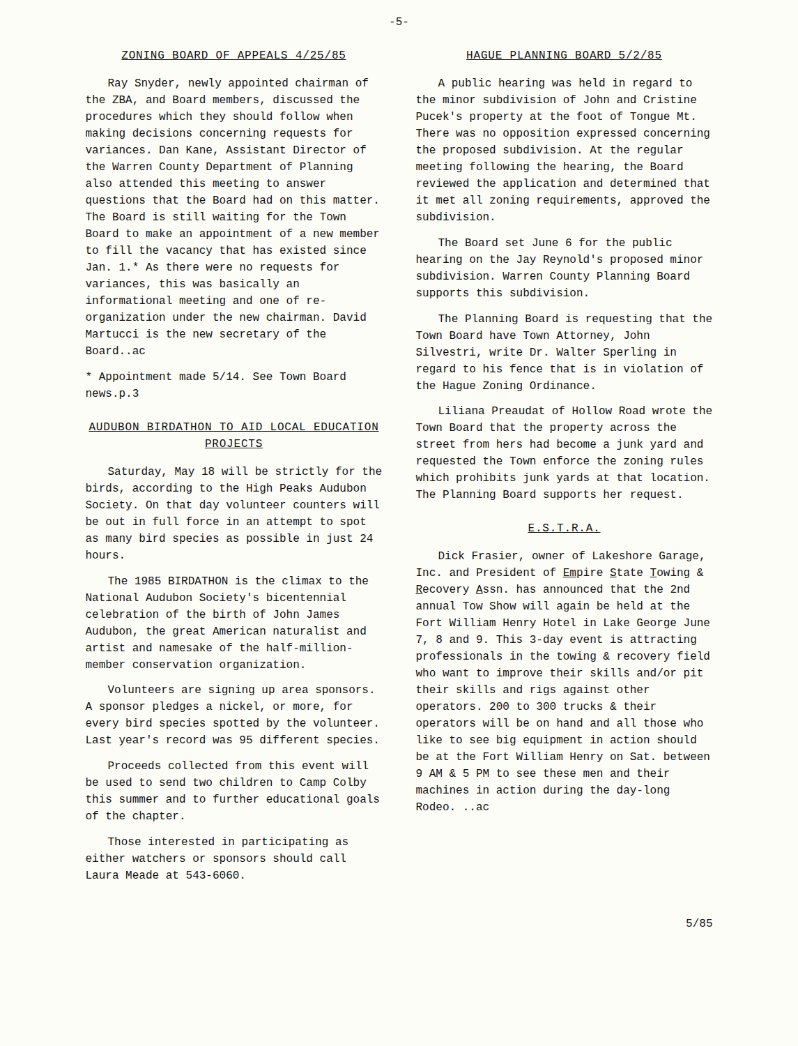-5-
ZONING BOARD OF APPEALS 4/25/85
Ray Snyder, newly appointed chairman of the ZBA, and Board members, discussed the procedures which they should follow when making decisions concerning requests for variances. Dan Kane, Assistant Director of the Warren County Department of Planning also attended this meeting to answer questions that the Board had on this matter. The Board is still waiting for the Town Board to make an appointment of a new member to fill the vacancy that has existed since Jan. 1.* As there were no requests for variances, this was basically an informational meeting and one of re-organization under the new chairman. David Martucci is the new secretary of the Board..ac
* Appointment made 5/14. See Town Board news.p.3
AUDUBON BIRDATHON TO AID LOCAL EDUCATION PROJECTS
Saturday, May 18 will be strictly for the birds, according to the High Peaks Audubon Society. On that day volunteer counters will be out in full force in an attempt to spot as many bird species as possible in just 24 hours.
The 1985 BIRDATHON is the climax to the National Audubon Society's bicentennial celebration of the birth of John James Audubon, the great American naturalist and artist and namesake of the half-million-member conservation organization.
Volunteers are signing up area sponsors. A sponsor pledges a nickel, or more, for every bird species spotted by the volunteer. Last year's record was 95 different species.
Proceeds collected from this event will be used to send two children to Camp Colby this summer and to further educational goals of the chapter.
Those interested in participating as either watchers or sponsors should call Laura Meade at 543-6060.
HAGUE PLANNING BOARD 5/2/85
A public hearing was held in regard to the minor subdivision of John and Cristine Pucek's property at the foot of Tongue Mt. There was no opposition expressed concerning the proposed subdivision. At the regular meeting following the hearing, the Board reviewed the application and determined that it met all zoning requirements, approved the subdivision.
The Board set June 6 for the public hearing on the Jay Reynold's proposed minor subdivision. Warren County Planning Board supports this subdivision.
The Planning Board is requesting that the Town Board have Town Attorney, John Silvestri, write Dr. Walter Sperling in regard to his fence that is in violation of the Hague Zoning Ordinance.
Liliana Preaudat of Hollow Road wrote the Town Board that the property across the street from hers had become a junk yard and requested the Town enforce the zoning rules which prohibits junk yards at that location. The Planning Board supports her request.
E.S.T.R.A.
Dick Frasier, owner of Lakeshore Garage, Inc. and President of Empire State Towing & Recovery Assn. has announced that the 2nd annual Tow Show will again be held at the Fort William Henry Hotel in Lake George June 7, 8 and 9. This 3-day event is attracting professionals in the towing & recovery field who want to improve their skills and/or pit their skills and rigs against other operators. 200 to 300 trucks & their operators will be on hand and all those who like to see big equipment in action should be at the Fort William Henry on Sat. between 9 AM & 5 PM to see these men and their machines in action during the day-long Rodeo. ..ac
5/85